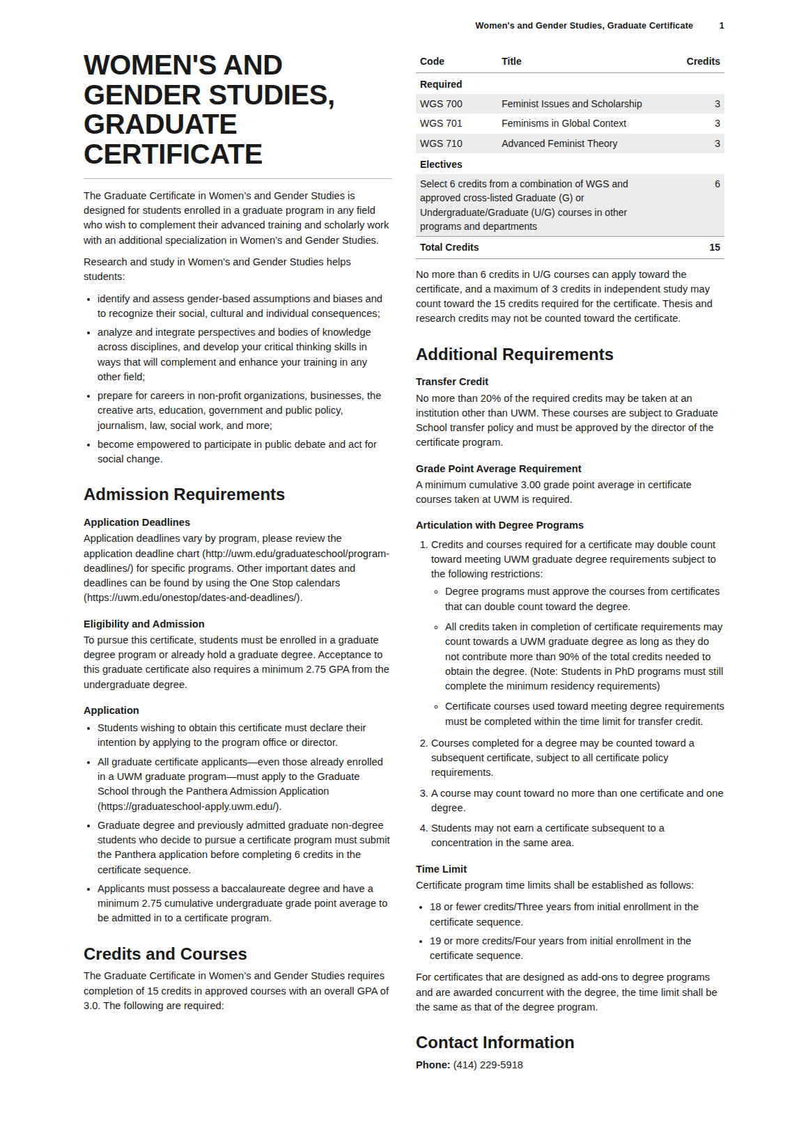Women's and Gender Studies, Graduate Certificate 1
Women's and Gender Studies, Graduate Certificate
The Graduate Certificate in Women’s and Gender Studies is designed for students enrolled in a graduate program in any field who wish to complement their advanced training and scholarly work with an additional specialization in Women’s and Gender Studies.
Research and study in Women's and Gender Studies helps students:
identify and assess gender-based assumptions and biases and to recognize their social, cultural and individual consequences;
analyze and integrate perspectives and bodies of knowledge across disciplines, and develop your critical thinking skills in ways that will complement and enhance your training in any other field;
prepare for careers in non-profit organizations, businesses, the creative arts, education, government and public policy, journalism, law, social work, and more;
become empowered to participate in public debate and act for social change.
Admission Requirements
Application Deadlines
Application deadlines vary by program, please review the application deadline chart (http://uwm.edu/graduateschool/program-deadlines/) for specific programs. Other important dates and deadlines can be found by using the One Stop calendars (https://uwm.edu/onestop/dates-and-deadlines/).
Eligibility and Admission
To pursue this certificate, students must be enrolled in a graduate degree program or already hold a graduate degree. Acceptance to this graduate certificate also requires a minimum 2.75 GPA from the undergraduate degree.
Application
Students wishing to obtain this certificate must declare their intention by applying to the program office or director.
All graduate certificate applicants—even those already enrolled in a UWM graduate program—must apply to the Graduate School through the Panthera Admission Application (https://graduateschool-apply.uwm.edu/).
Graduate degree and previously admitted graduate non-degree students who decide to pursue a certificate program must submit the Panthera application before completing 6 credits in the certificate sequence.
Applicants must possess a baccalaureate degree and have a minimum 2.75 cumulative undergraduate grade point average to be admitted in to a certificate program.
Credits and Courses
The Graduate Certificate in Women’s and Gender Studies requires completion of 15 credits in approved courses with an overall GPA of 3.0. The following are required:
| Code | Title | Credits |
| --- | --- | --- |
| Required |
| WGS 700 | Feminist Issues and Scholarship | 3 |
| WGS 701 | Feminisms in Global Context | 3 |
| WGS 710 | Advanced Feminist Theory | 3 |
| Electives |
| Select 6 credits from a combination of WGS and approved cross-listed Graduate (G) or Undergraduate/Graduate (U/G) courses in other programs and departments | 6 |
| Total Credits | 15 |
No more than 6 credits in U/G courses can apply toward the certificate, and a maximum of 3 credits in independent study may count toward the 15 credits required for the certificate. Thesis and research credits may not be counted toward the certificate.
Additional Requirements
Transfer Credit
No more than 20% of the required credits may be taken at an institution other than UWM. These courses are subject to Graduate School transfer policy and must be approved by the director of the certificate program.
Grade Point Average Requirement
A minimum cumulative 3.00 grade point average in certificate courses taken at UWM is required.
Articulation with Degree Programs
Credits and courses required for a certificate may double count toward meeting UWM graduate degree requirements subject to the following restrictions:
Degree programs must approve the courses from certificates that can double count toward the degree.
All credits taken in completion of certificate requirements may count towards a UWM graduate degree as long as they do not contribute more than 90% of the total credits needed to obtain the degree. (Note: Students in PhD programs must still complete the minimum residency requirements)
Certificate courses used toward meeting degree requirements must be completed within the time limit for transfer credit.
Courses completed for a degree may be counted toward a subsequent certificate, subject to all certificate policy requirements.
A course may count toward no more than one certificate and one degree.
Students may not earn a certificate subsequent to a concentration in the same area.
Time Limit
Certificate program time limits shall be established as follows:
18 or fewer credits/Three years from initial enrollment in the certificate sequence.
19 or more credits/Four years from initial enrollment in the certificate sequence.
For certificates that are designed as add-ons to degree programs and are awarded concurrent with the degree, the time limit shall be the same as that of the degree program.
Contact Information
Phone: (414) 229-5918